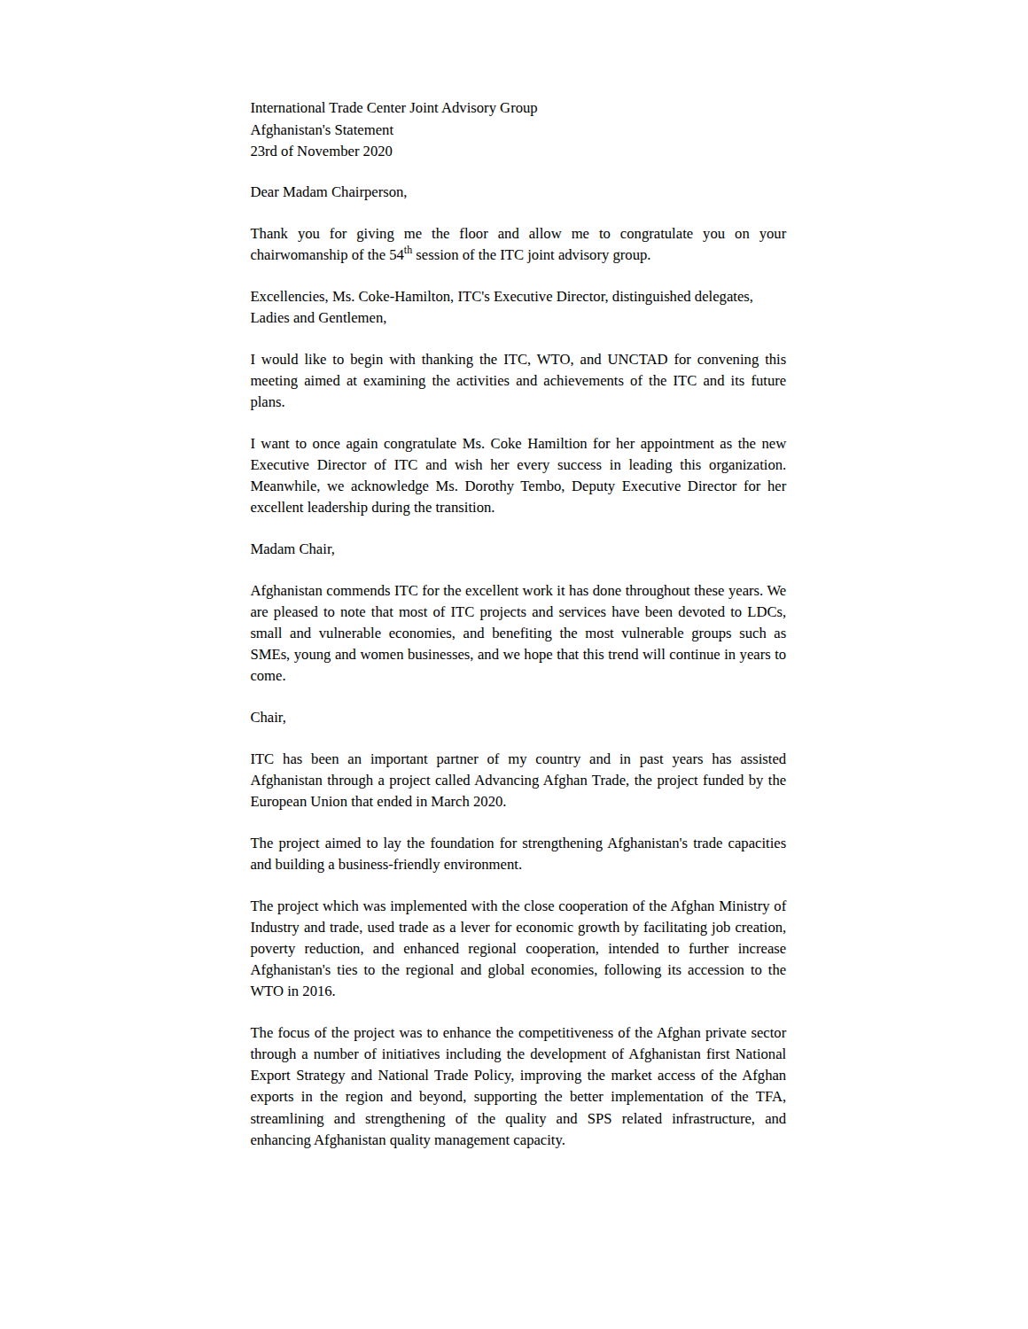International Trade Center Joint Advisory Group
Afghanistan's Statement
23rd of November 2020
Dear Madam Chairperson,
Thank you for giving me the floor and allow me to congratulate you on your chairwomanship of the 54th session of the ITC joint advisory group.
Excellencies, Ms. Coke-Hamilton, ITC's Executive Director, distinguished delegates, Ladies and Gentlemen,
I would like to begin with thanking the ITC, WTO, and UNCTAD for convening this meeting aimed at examining the activities and achievements of the ITC and its future plans.
I want to once again congratulate Ms. Coke Hamiltion for her appointment as the new Executive Director of ITC and wish her every success in leading this organization. Meanwhile, we acknowledge Ms. Dorothy Tembo, Deputy Executive Director for her excellent leadership during the transition.
Madam Chair,
Afghanistan commends ITC for the excellent work it has done throughout these years. We are pleased to note that most of ITC projects and services have been devoted to LDCs, small and vulnerable economies, and benefiting the most vulnerable groups such as SMEs, young and women businesses, and we hope that this trend will continue in years to come.
Chair,
ITC has been an important partner of my country and in past years has assisted Afghanistan through a project called Advancing Afghan Trade, the project funded by the European Union that ended in March 2020.
The project aimed to lay the foundation for strengthening Afghanistan's trade capacities and building a business-friendly environment.
The project which was implemented with the close cooperation of the Afghan Ministry of Industry and trade, used trade as a lever for economic growth by facilitating job creation, poverty reduction, and enhanced regional cooperation, intended to further increase Afghanistan's ties to the regional and global economies, following its accession to the WTO in 2016.
The focus of the project was to enhance the competitiveness of the Afghan private sector through a number of initiatives including the development of Afghanistan first National Export Strategy and National Trade Policy, improving the market access of the Afghan exports in the region and beyond, supporting the better implementation of the TFA, streamlining and strengthening of the quality and SPS related infrastructure, and enhancing Afghanistan quality management capacity.